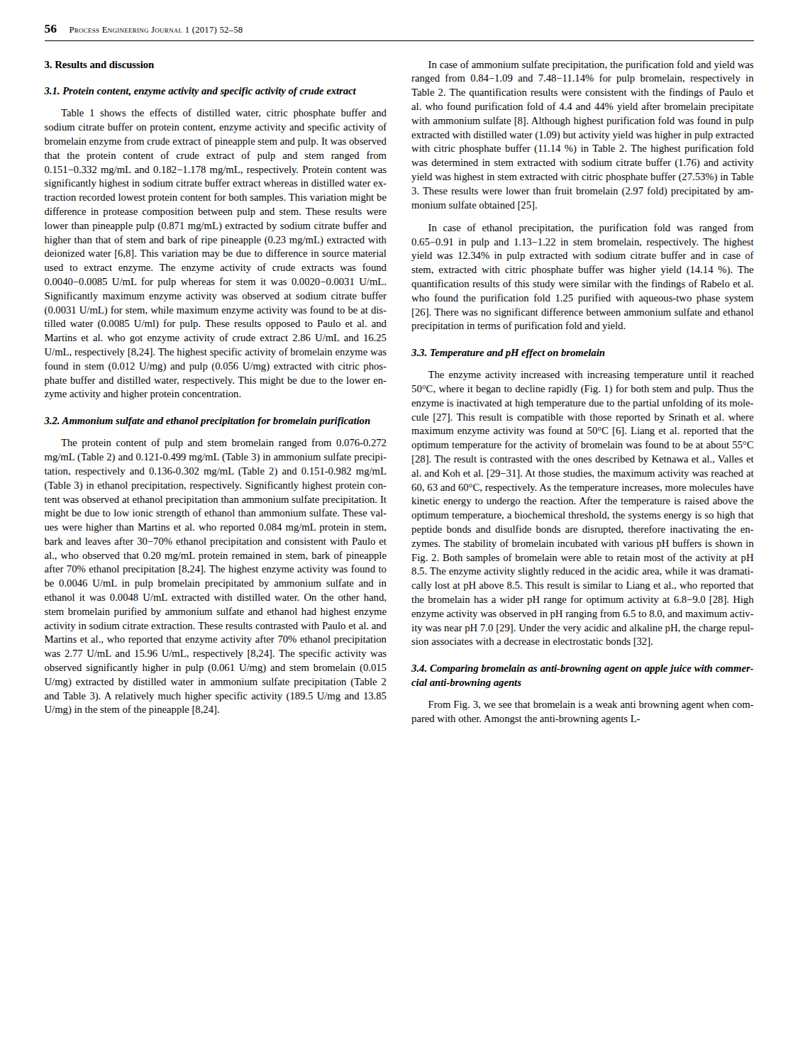56 Process Engineering Journal 1 (2017) 52–58
3. Results and discussion
3.1. Protein content, enzyme activity and specific activity of crude extract
Table 1 shows the effects of distilled water, citric phosphate buffer and sodium citrate buffer on protein content, enzyme activity and specific activity of bromelain enzyme from crude extract of pineapple stem and pulp. It was observed that the protein content of crude extract of pulp and stem ranged from 0.151−0.332 mg/mL and 0.182−1.178 mg/mL, respectively. Protein content was significantly highest in sodium citrate buffer extract whereas in distilled water extraction recorded lowest protein content for both samples. This variation might be difference in protease composition between pulp and stem. These results were lower than pineapple pulp (0.871 mg/mL) extracted by sodium citrate buffer and higher than that of stem and bark of ripe pineapple (0.23 mg/mL) extracted with deionized water [6,8]. This variation may be due to difference in source material used to extract enzyme. The enzyme activity of crude extracts was found 0.0040−0.0085 U/mL for pulp whereas for stem it was 0.0020−0.0031 U/mL. Significantly maximum enzyme activity was observed at sodium citrate buffer (0.0031 U/mL) for stem, while maximum enzyme activity was found to be at distilled water (0.0085 U/ml) for pulp. These results opposed to Paulo et al. and Martins et al. who got enzyme activity of crude extract 2.86 U/mL and 16.25 U/mL, respectively [8,24]. The highest specific activity of bromelain enzyme was found in stem (0.012 U/mg) and pulp (0.056 U/mg) extracted with citric phosphate buffer and distilled water, respectively. This might be due to the lower enzyme activity and higher protein concentration.
3.2. Ammonium sulfate and ethanol precipitation for bromelain purification
The protein content of pulp and stem bromelain ranged from 0.076-0.272 mg/mL (Table 2) and 0.121-0.499 mg/mL (Table 3) in ammonium sulfate precipitation, respectively and 0.136-0.302 mg/mL (Table 2) and 0.151-0.982 mg/mL (Table 3) in ethanol precipitation, respectively. Significantly highest protein content was observed at ethanol precipitation than ammonium sulfate precipitation. It might be due to low ionic strength of ethanol than ammonium sulfate. These values were higher than Martins et al. who reported 0.084 mg/mL protein in stem, bark and leaves after 30−70% ethanol precipitation and consistent with Paulo et al., who observed that 0.20 mg/mL protein remained in stem, bark of pineapple after 70% ethanol precipitation [8,24]. The highest enzyme activity was found to be 0.0046 U/mL in pulp bromelain precipitated by ammonium sulfate and in ethanol it was 0.0048 U/mL extracted with distilled water. On the other hand, stem bromelain purified by ammonium sulfate and ethanol had highest enzyme activity in sodium citrate extraction. These results contrasted with Paulo et al. and Martins et al., who reported that enzyme activity after 70% ethanol precipitation was 2.77 U/mL and 15.96 U/mL, respectively [8,24]. The specific activity was observed significantly higher in pulp (0.061 U/mg) and stem bromelain (0.015 U/mg) extracted by distilled water in ammonium sulfate precipitation (Table 2 and Table 3). A relatively much higher specific activity (189.5 U/mg and 13.85 U/mg) in the stem of the pineapple [8,24].
In case of ammonium sulfate precipitation, the purification fold and yield was ranged from 0.84−1.09 and 7.48−11.14% for pulp bromelain, respectively in Table 2. The quantification results were consistent with the findings of Paulo et al. who found purification fold of 4.4 and 44% yield after bromelain precipitate with ammonium sulfate [8]. Although highest purification fold was found in pulp extracted with distilled water (1.09) but activity yield was higher in pulp extracted with citric phosphate buffer (11.14 %) in Table 2. The highest purification fold was determined in stem extracted with sodium citrate buffer (1.76) and activity yield was highest in stem extracted with citric phosphate buffer (27.53%) in Table 3. These results were lower than fruit bromelain (2.97 fold) precipitated by ammonium sulfate obtained [25].
In case of ethanol precipitation, the purification fold was ranged from 0.65−0.91 in pulp and 1.13−1.22 in stem bromelain, respectively. The highest yield was 12.34% in pulp extracted with sodium citrate buffer and in case of stem, extracted with citric phosphate buffer was higher yield (14.14 %). The quantification results of this study were similar with the findings of Rabelo et al. who found the purification fold 1.25 purified with aqueous-two phase system [26]. There was no significant difference between ammonium sulfate and ethanol precipitation in terms of purification fold and yield.
3.3. Temperature and pH effect on bromelain
The enzyme activity increased with increasing temperature until it reached 50°C, where it began to decline rapidly (Fig. 1) for both stem and pulp. Thus the enzyme is inactivated at high temperature due to the partial unfolding of its molecule [27]. This result is compatible with those reported by Srinath et al. where maximum enzyme activity was found at 50°C [6]. Liang et al. reported that the optimum temperature for the activity of bromelain was found to be at about 55°C [28]. The result is contrasted with the ones described by Ketnawa et al., Valles et al. and Koh et al. [29−31]. At those studies, the maximum activity was reached at 60, 63 and 60°C, respectively. As the temperature increases, more molecules have kinetic energy to undergo the reaction. After the temperature is raised above the optimum temperature, a biochemical threshold, the systems energy is so high that peptide bonds and disulfide bonds are disrupted, therefore inactivating the enzymes. The stability of bromelain incubated with various pH buffers is shown in Fig. 2. Both samples of bromelain were able to retain most of the activity at pH 8.5. The enzyme activity slightly reduced in the acidic area, while it was dramatically lost at pH above 8.5. This result is similar to Liang et al., who reported that the bromelain has a wider pH range for optimum activity at 6.8−9.0 [28]. High enzyme activity was observed in pH ranging from 6.5 to 8.0, and maximum activity was near pH 7.0 [29]. Under the very acidic and alkaline pH, the charge repulsion associates with a decrease in electrostatic bonds [32].
3.4. Comparing bromelain as anti-browning agent on apple juice with commercial anti-browning agents
From Fig. 3, we see that bromelain is a weak anti browning agent when compared with other. Amongst the anti-browning agents L-